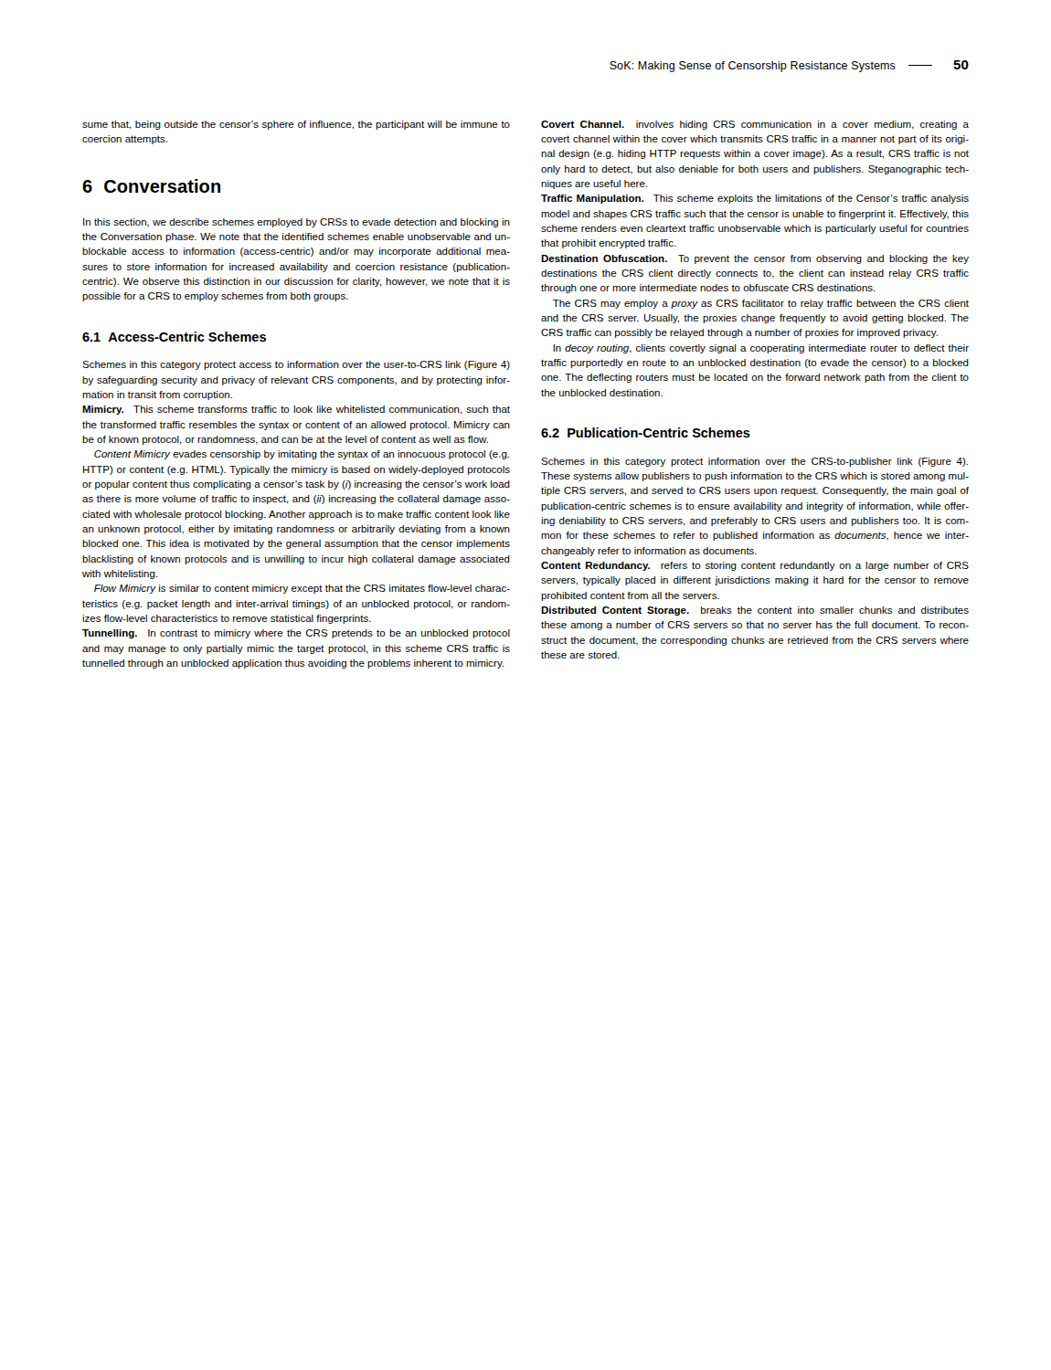SoK: Making Sense of Censorship Resistance Systems 50
sume that, being outside the censor’s sphere of influence, the participant will be immune to coercion attempts.
6 Conversation
In this section, we describe schemes employed by CRSs to evade detection and blocking in the Conversation phase. We note that the identified schemes enable unobservable and unblockable access to information (access-centric) and/or may incorporate additional measures to store information for increased availability and coercion resistance (publication-centric). We observe this distinction in our discussion for clarity, however, we note that it is possible for a CRS to employ schemes from both groups.
6.1 Access-Centric Schemes
Schemes in this category protect access to information over the user-to-CRS link (Figure 4) by safeguarding security and privacy of relevant CRS components, and by protecting information in transit from corruption.
Mimicry. This scheme transforms traffic to look like whitelisted communication, such that the transformed traffic resembles the syntax or content of an allowed protocol. Mimicry can be of known protocol, or randomness, and can be at the level of content as well as flow.
Content Mimicry evades censorship by imitating the syntax of an innocuous protocol (e.g. HTTP) or content (e.g. HTML). Typically the mimicry is based on widely-deployed protocols or popular content thus complicating a censor’s task by (i) increasing the censor’s work load as there is more volume of traffic to inspect, and (ii) increasing the collateral damage associated with wholesale protocol blocking. Another approach is to make traffic content look like an unknown protocol, either by imitating randomness or arbitrarily deviating from a known blocked one. This idea is motivated by the general assumption that the censor implements blacklisting of known protocols and is unwilling to incur high collateral damage associated with whitelisting.
Flow Mimicry is similar to content mimicry except that the CRS imitates flow-level characteristics (e.g. packet length and inter-arrival timings) of an unblocked protocol, or randomizes flow-level characteristics to remove statistical fingerprints.
Tunnelling. In contrast to mimicry where the CRS pretends to be an unblocked protocol and may manage to only partially mimic the target protocol, in this scheme CRS traffic is tunnelled through an unblocked application thus avoiding the problems inherent to mimicry.
Covert Channel. involves hiding CRS communication in a cover medium, creating a covert channel within the cover which transmits CRS traffic in a manner not part of its original design (e.g. hiding HTTP requests within a cover image). As a result, CRS traffic is not only hard to detect, but also deniable for both users and publishers. Steganographic techniques are useful here.
Traffic Manipulation. This scheme exploits the limitations of the Censor’s traffic analysis model and shapes CRS traffic such that the censor is unable to fingerprint it. Effectively, this scheme renders even cleartext traffic unobservable which is particularly useful for countries that prohibit encrypted traffic.
Destination Obfuscation. To prevent the censor from observing and blocking the key destinations the CRS client directly connects to, the client can instead relay CRS traffic through one or more intermediate nodes to obfuscate CRS destinations.
The CRS may employ a proxy as CRS facilitator to relay traffic between the CRS client and the CRS server. Usually, the proxies change frequently to avoid getting blocked. The CRS traffic can possibly be relayed through a number of proxies for improved privacy.
In decoy routing, clients covertly signal a cooperating intermediate router to deflect their traffic purportedly en route to an unblocked destination (to evade the censor) to a blocked one. The deflecting routers must be located on the forward network path from the client to the unblocked destination.
6.2 Publication-Centric Schemes
Schemes in this category protect information over the CRS-to-publisher link (Figure 4). These systems allow publishers to push information to the CRS which is stored among multiple CRS servers, and served to CRS users upon request. Consequently, the main goal of publication-centric schemes is to ensure availability and integrity of information, while offering deniability to CRS servers, and preferably to CRS users and publishers too. It is common for these schemes to refer to published information as documents, hence we interchangeably refer to information as documents.
Content Redundancy. refers to storing content redundantly on a large number of CRS servers, typically placed in different jurisdictions making it hard for the censor to remove prohibited content from all the servers.
Distributed Content Storage. breaks the content into smaller chunks and distributes these among a number of CRS servers so that no server has the full document. To reconstruct the document, the corresponding chunks are retrieved from the CRS servers where these are stored.